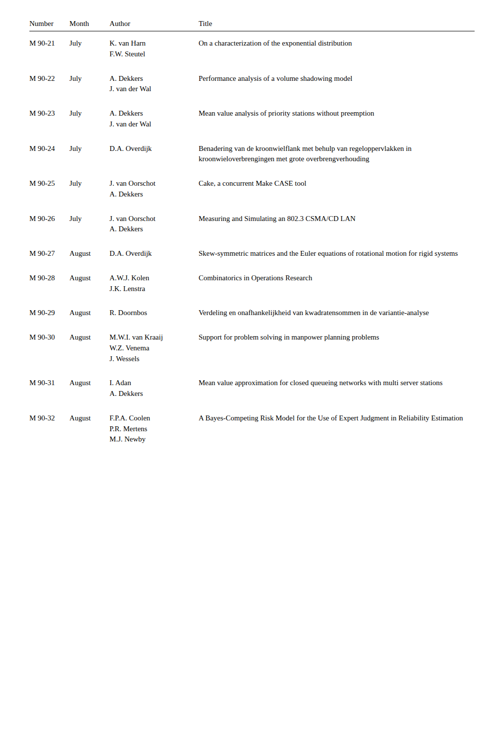| Number | Month | Author | Title |
| --- | --- | --- | --- |
| M 90-21 | July | K. van Harn F.W. Steutel | On a characterization of the exponential distribution |
| M 90-22 | July | A. Dekkers J. van der Wal | Performance analysis of a volume shadowing model |
| M 90-23 | July | A. Dekkers J. van der Wal | Mean value analysis of priority stations without preemption |
| M 90-24 | July | D.A. Overdijk | Benadering van de kroonwielflank met behulp van regeloppervlakken in kroonwieloverbrengingen met grote overbrengverhouding |
| M 90-25 | July | J. van Oorschot A. Dekkers | Cake, a concurrent Make CASE tool |
| M 90-26 | July | J. van Oorschot A. Dekkers | Measuring and Simulating an 802.3 CSMA/CD LAN |
| M 90-27 | August | D.A. Overdijk | Skew-symmetric matrices and the Euler equations of rotational motion for rigid systems |
| M 90-28 | August | A.W.J. Kolen J.K. Lenstra | Combinatorics in Operations Research |
| M 90-29 | August | R. Doornbos | Verdeling en onafhankelijkheid van kwadratensommen in de variantie-analyse |
| M 90-30 | August | M.W.I. van Kraaij W.Z. Venema J. Wessels | Support for problem solving in manpower planning problems |
| M 90-31 | August | I. Adan A. Dekkers | Mean value approximation for closed queueing networks with multi server stations |
| M 90-32 | August | F.P.A. Coolen P.R. Mertens M.J. Newby | A Bayes-Competing Risk Model for the Use of Expert Judgment in Reliability Estimation |